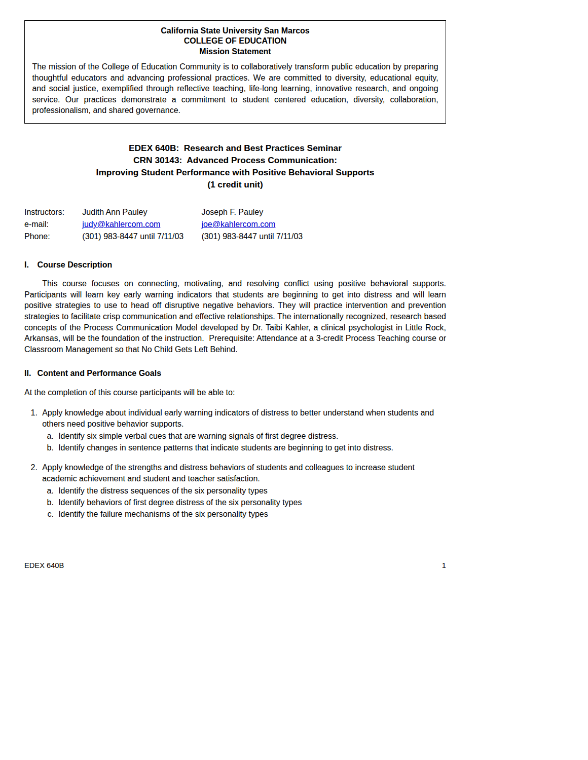California State University San Marcos
COLLEGE OF EDUCATION
Mission Statement
The mission of the College of Education Community is to collaboratively transform public education by preparing thoughtful educators and advancing professional practices. We are committed to diversity, educational equity, and social justice, exemplified through reflective teaching, life-long learning, innovative research, and ongoing service. Our practices demonstrate a commitment to student centered education, diversity, collaboration, professionalism, and shared governance.
EDEX 640B: Research and Best Practices Seminar
CRN 30143: Advanced Process Communication:
Improving Student Performance with Positive Behavioral Supports
(1 credit unit)
| Instructors: | Judith Ann Pauley | Joseph F. Pauley |
| e-mail: | judy@kahlercom.com | joe@kahlercom.com |
| Phone: | (301) 983-8447 until 7/11/03 | (301) 983-8447 until 7/11/03 |
I. Course Description
This course focuses on connecting, motivating, and resolving conflict using positive behavioral supports. Participants will learn key early warning indicators that students are beginning to get into distress and will learn positive strategies to use to head off disruptive negative behaviors. They will practice intervention and prevention strategies to facilitate crisp communication and effective relationships. The internationally recognized, research based concepts of the Process Communication Model developed by Dr. Taibi Kahler, a clinical psychologist in Little Rock, Arkansas, will be the foundation of the instruction. Prerequisite: Attendance at a 3-credit Process Teaching course or Classroom Management so that No Child Gets Left Behind.
II. Content and Performance Goals
At the completion of this course participants will be able to:
Apply knowledge about individual early warning indicators of distress to better understand when students and others need positive behavior supports.
Identify six simple verbal cues that are warning signals of first degree distress.
Identify changes in sentence patterns that indicate students are beginning to get into distress.
Apply knowledge of the strengths and distress behaviors of students and colleagues to increase student academic achievement and student and teacher satisfaction.
Identify the distress sequences of the six personality types
Identify behaviors of first degree distress of the six personality types
Identify the failure mechanisms of the six personality types
EDEX 640B 1